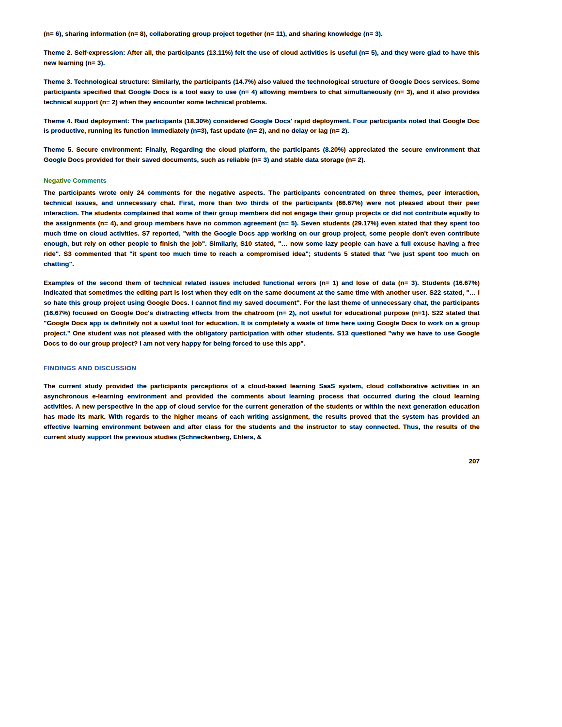(n= 6), sharing information (n= 8), collaborating group project together (n= 11), and sharing knowledge (n= 3).
Theme 2. Self-expression: After all, the participants (13.11%) felt the use of cloud activities is useful (n= 5), and they were glad to have this new learning (n= 3).
Theme 3. Technological structure: Similarly, the participants (14.7%) also valued the technological structure of Google Docs services. Some participants specified that Google Docs is a tool easy to use (n= 4) allowing members to chat simultaneously (n= 3), and it also provides technical support (n= 2) when they encounter some technical problems.
Theme 4. Raid deployment: The participants (18.30%) considered Google Docs' rapid deployment. Four participants noted that Google Doc is productive, running its function immediately (n=3), fast update (n= 2), and no delay or lag (n= 2).
Theme 5. Secure environment: Finally, Regarding the cloud platform, the participants (8.20%) appreciated the secure environment that Google Docs provided for their saved documents, such as reliable (n= 3) and stable data storage (n= 2).
Negative Comments
The participants wrote only 24 comments for the negative aspects. The participants concentrated on three themes, peer interaction, technical issues, and unnecessary chat. First, more than two thirds of the participants (66.67%) were not pleased about their peer interaction. The students complained that some of their group members did not engage their group projects or did not contribute equally to the assignments (n= 4), and group members have no common agreement (n= 5). Seven students (29.17%) even stated that they spent too much time on cloud activities. S7 reported, "with the Google Docs app working on our group project, some people don't even contribute enough, but rely on other people to finish the job". Similarly, S10 stated, "… now some lazy people can have a full excuse having a free ride". S3 commented that "it spent too much time to reach a compromised idea"; students 5 stated that "we just spent too much on chatting".
Examples of the second them of technical related issues included functional errors (n= 1) and lose of data (n= 3). Students (16.67%) indicated that sometimes the editing part is lost when they edit on the same document at the same time with another user. S22 stated, "… I so hate this group project using Google Docs. I cannot find my saved document". For the last theme of unnecessary chat, the participants (16.67%) focused on Google Doc's distracting effects from the chatroom (n= 2), not useful for educational purpose (n=1). S22 stated that "Google Docs app is definitely not a useful tool for education. It is completely a waste of time here using Google Docs to work on a group project." One student was not pleased with the obligatory participation with other students. S13 questioned "why we have to use Google Docs to do our group project? I am not very happy for being forced to use this app".
FINDINGS AND DISCUSSION
The current study provided the participants perceptions of a cloud-based learning SaaS system, cloud collaborative activities in an asynchronous e-learning environment and provided the comments about learning process that occurred during the cloud learning activities. A new perspective in the app of cloud service for the current generation of the students or within the next generation education has made its mark. With regards to the higher means of each writing assignment, the results proved that the system has provided an effective learning environment between and after class for the students and the instructor to stay connected. Thus, the results of the current study support the previous studies (Schneckenberg, Ehlers, &
207